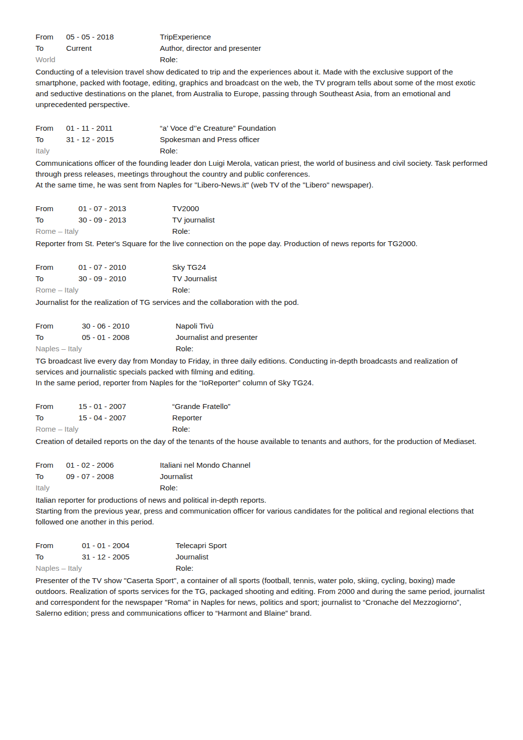| From | 05 - 05 - 2018 | TripExperience |
| To | Current | Author, director and presenter |
| World | | Role: |
Conducting of a television travel show dedicated to trip and the experiences about it. Made with the exclusive support of the smartphone, packed with footage, editing, graphics and broadcast on the web, the TV program tells about some of the most exotic and seductive destinations on the planet, from Australia to Europe, passing through Southeast Asia, from an emotional and unprecedented perspective.
| From | 01 - 11 - 2011 | “a’ Voce d’’e Creature” Foundation |
| To | 31 - 12 - 2015 | Spokesman and Press officer |
| Italy | | Role: |
Communications officer of the founding leader don Luigi Merola, vatican priest, the world of business and civil society. Task performed through press releases, meetings throughout the country and public conferences.
At the same time, he was sent from Naples for "Libero-News.it" (web TV of the "Libero" newspaper).
| From | 01 - 07 - 2013 | TV2000 |
| To | 30 - 09 - 2013 | TV journalist |
| Rome – Italy | | Role: |
Reporter from St. Peter's Square for the live connection on the pope day. Production of news reports for TG2000.
| From | 01 - 07 - 2010 | Sky TG24 |
| To | 30 - 09 - 2010 | TV Journalist |
| Rome – Italy | | Role: |
Journalist for the realization of TG services and the collaboration with the pod.
| From | 30 - 06 - 2010 | Napoli Tivù |
| To | 05 - 01 - 2008 | Journalist and presenter |
| Naples – Italy | | Role: |
TG broadcast live every day from Monday to Friday, in three daily editions. Conducting in-depth broadcasts and realization of services and journalistic specials packed with filming and editing.
In the same period, reporter from Naples for the “IoReporter” column of Sky TG24.
| From | 15 - 01 - 2007 | “Grande Fratello” |
| To | 15 - 04 - 2007 | Reporter |
| Rome – Italy | | Role: |
Creation of detailed reports on the day of the tenants of the house available to tenants and authors, for the production of Mediaset.
| From | 01 - 02 - 2006 | Italiani nel Mondo Channel |
| To | 09 - 07 - 2008 | Journalist |
| Italy | | Role: |
Italian reporter for productions of news and political in-depth reports.
Starting from the previous year, press and communication officer for various candidates for the political and regional elections that followed one another in this period.
| From | 01 - 01 - 2004 | Telecapri Sport |
| To | 31 - 12 - 2005 | Journalist |
| Naples – Italy | | Role: |
Presenter of the TV show "Caserta Sport", a container of all sports (football, tennis, water polo, skiing, cycling, boxing) made outdoors. Realization of sports services for the TG, packaged shooting and editing. From 2000 and during the same period, journalist and correspondent for the newspaper "Roma" in Naples for news, politics and sport; journalist to “Cronache del Mezzogiorno”, Salerno edition; press and communications officer to “Harmont and Blaine” brand.